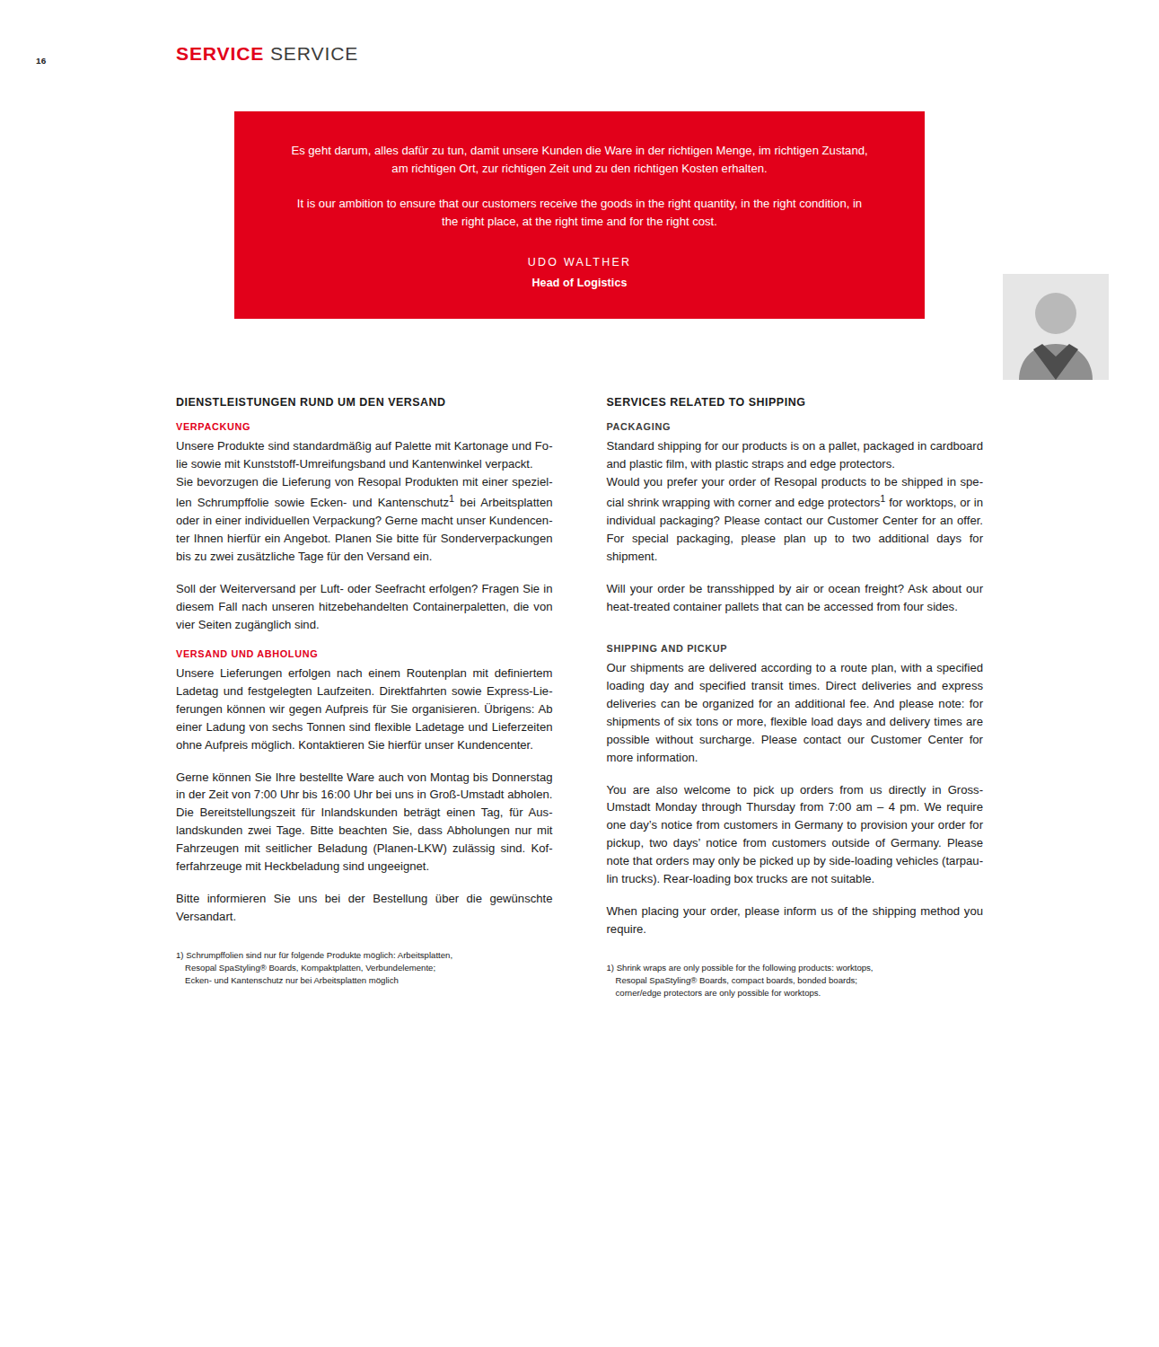16
SERVICE SERVICE
Es geht darum, alles dafür zu tun, damit unsere Kunden die Ware in der richtigen Menge, im richtigen Zustand, am richtigen Ort, zur richtigen Zeit und zu den richtigen Kosten erhalten.
It is our ambition to ensure that our customers receive the goods in the right quantity, in the right condition, in the right place, at the right time and for the right cost.
UDO WALTHERHead of Logistics
DIENSTLEISTUNGEN RUND UM DEN VERSAND
VERPACKUNG
Unsere Produkte sind standardmäßig auf Palette mit Kartonage und Folie sowie mit Kunststoff-Umreifungsband und Kantenwinkel verpackt.
Sie bevorzugen die Lieferung von Resopal Produkten mit einer speziellen Schrumpffolie sowie Ecken- und Kantenschutz1 bei Arbeitsplatten oder in einer individuellen Verpackung? Gerne macht unser Kundencenter Ihnen hierfür ein Angebot. Planen Sie bitte für Sonderverpackungen bis zu zwei zusätzliche Tage für den Versand ein.
Soll der Weiterversand per Luft- oder Seefracht erfolgen? Fragen Sie in diesem Fall nach unseren hitzebehandelten Containerpaletten, die von vier Seiten zugänglich sind.
VERSAND UND ABHOLUNG
Unsere Lieferungen erfolgen nach einem Routenplan mit definiertem Ladetag und festgelegten Laufzeiten. Direktfahrten sowie Express-Lieferungen können wir gegen Aufpreis für Sie organisieren. Übrigens: Ab einer Ladung von sechs Tonnen sind flexible Ladetage und Lieferzeiten ohne Aufpreis möglich. Kontaktieren Sie hierfür unser Kundencenter.
Gerne können Sie Ihre bestellte Ware auch von Montag bis Donnerstag in der Zeit von 7:00 Uhr bis 16:00 Uhr bei uns in Groß-Umstadt abholen. Die Bereitstellungszeit für Inlandskunden beträgt einen Tag, für Auslandskunden zwei Tage. Bitte beachten Sie, dass Abholungen nur mit Fahrzeugen mit seitlicher Beladung (Planen-LKW) zulässig sind. Kofferfahrzeuge mit Heckbeladung sind ungeeignet.
Bitte informieren Sie uns bei der Bestellung über die gewünschte Versandart.
1) Schrumpffolien sind nur für folgende Produkte möglich: Arbeitsplatten, Resopal SpaStyling® Boards, Kompaktplatten, Verbundelemente; Ecken- und Kantenschutz nur bei Arbeitsplatten möglich
SERVICES RELATED TO SHIPPING
PACKAGING
Standard shipping for our products is on a pallet, packaged in cardboard and plastic film, with plastic straps and edge protectors.
Would you prefer your order of Resopal products to be shipped in special shrink wrapping with corner and edge protectors1 for worktops, or in individual packaging? Please contact our Customer Center for an offer. For special packaging, please plan up to two additional days for shipment.
Will your order be transshipped by air or ocean freight? Ask about our heat-treated container pallets that can be accessed from four sides.
SHIPPING AND PICKUP
Our shipments are delivered according to a route plan, with a specified loading day and specified transit times. Direct deliveries and express deliveries can be organized for an additional fee. And please note: for shipments of six tons or more, flexible load days and delivery times are possible without surcharge. Please contact our Customer Center for more information.
You are also welcome to pick up orders from us directly in Gross-Umstadt Monday through Thursday from 7:00 am – 4 pm. We require one day’s notice from customers in Germany to provision your order for pickup, two days’ notice from customers outside of Germany. Please note that orders may only be picked up by side-loading vehicles (tarpaulin trucks). Rear-loading box trucks are not suitable.
When placing your order, please inform us of the shipping method you require.
1) Shrink wraps are only possible for the following products: worktops, Resopal SpaStyling® Boards, compact boards, bonded boards; corner/edge protectors are only possible for worktops.